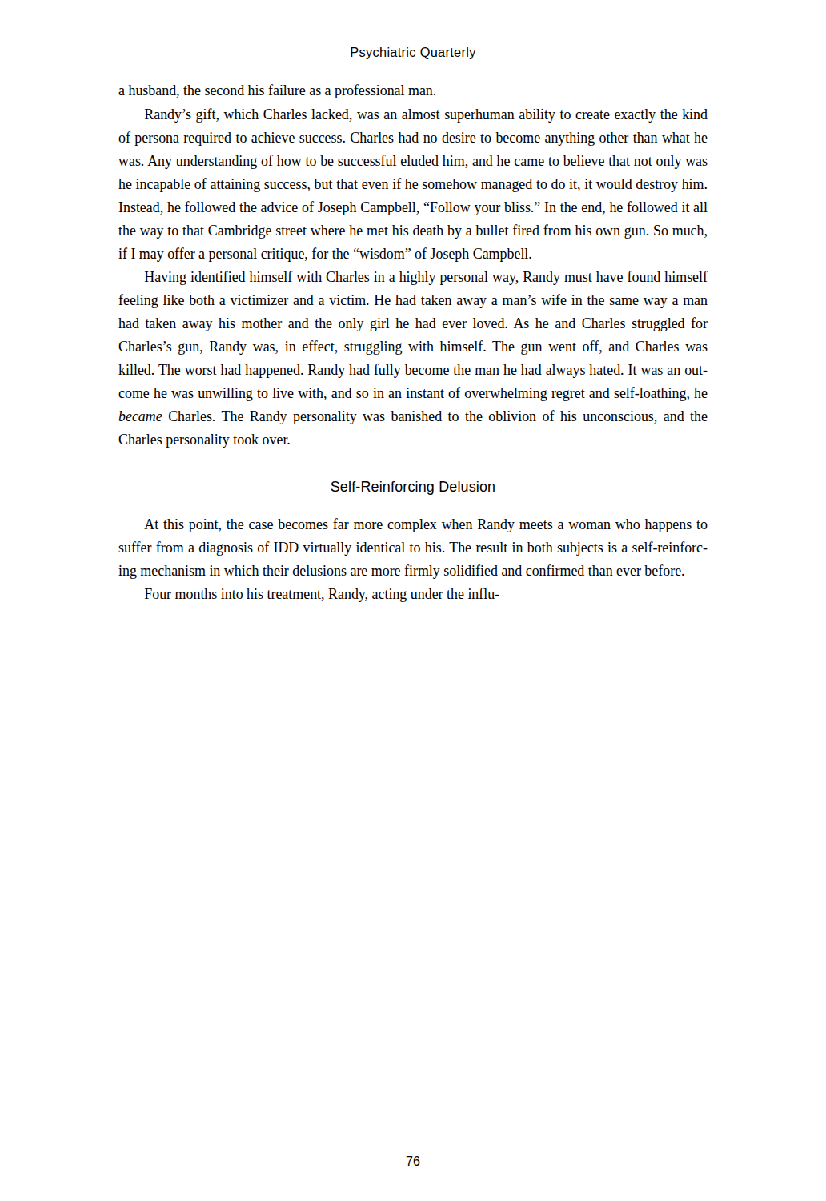Psychiatric Quarterly
a husband, the second his failure as a professional man.
Randy’s gift, which Charles lacked, was an almost superhuman ability to create exactly the kind of persona required to achieve success. Charles had no desire to become anything other than what he was. Any understanding of how to be successful eluded him, and he came to believe that not only was he incapable of attaining success, but that even if he somehow managed to do it, it would destroy him. Instead, he followed the advice of Joseph Campbell, “Follow your bliss.” In the end, he followed it all the way to that Cambridge street where he met his death by a bullet fired from his own gun. So much, if I may offer a personal critique, for the “wisdom” of Joseph Campbell.
Having identified himself with Charles in a highly personal way, Randy must have found himself feeling like both a victimizer and a victim. He had taken away a man’s wife in the same way a man had taken away his mother and the only girl he had ever loved. As he and Charles struggled for Charles’s gun, Randy was, in effect, struggling with himself. The gun went off, and Charles was killed. The worst had happened. Randy had fully become the man he had always hated. It was an outcome he was unwilling to live with, and so in an instant of overwhelming regret and self-loathing, he became Charles. The Randy personality was banished to the oblivion of his unconscious, and the Charles personality took over.
Self-Reinforcing Delusion
At this point, the case becomes far more complex when Randy meets a woman who happens to suffer from a diagnosis of IDD virtually identical to his. The result in both subjects is a self-reinforcing mechanism in which their delusions are more firmly solidified and confirmed than ever before.
Four months into his treatment, Randy, acting under the influ-
76